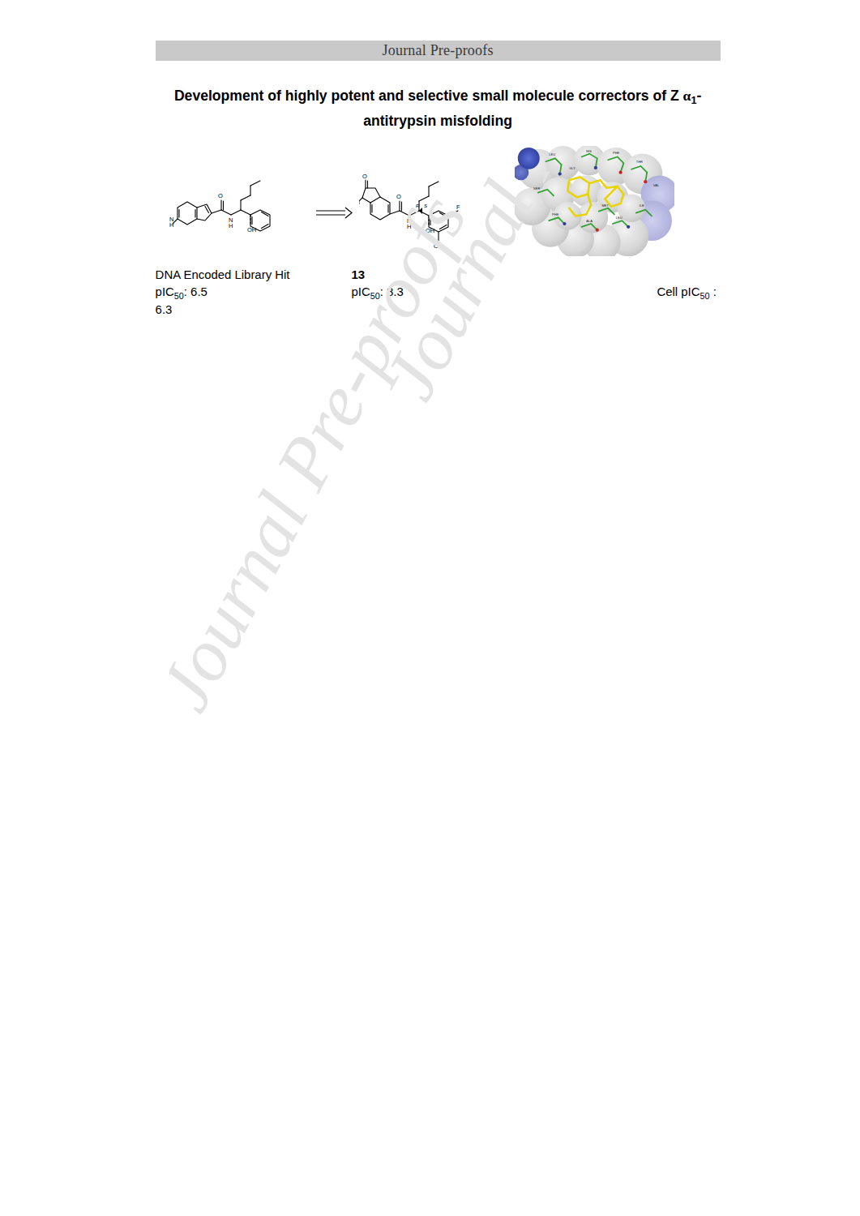Journal Pre-proofs
Development of highly potent and selective small molecule correctors of Z α 1-antitrypsin misfolding
H N O N H OH O HN O N H OH F CH 3 R S LEU HIS PHE THR VAL ILE LEU ALA PHE SER MET GLY
Journal Pre-proofs Journal Pre-proofs
DNA Encoded Library Hit 13
pIC50: 6.5 pIC50: 8.3 Cell pIC50 :
6.3